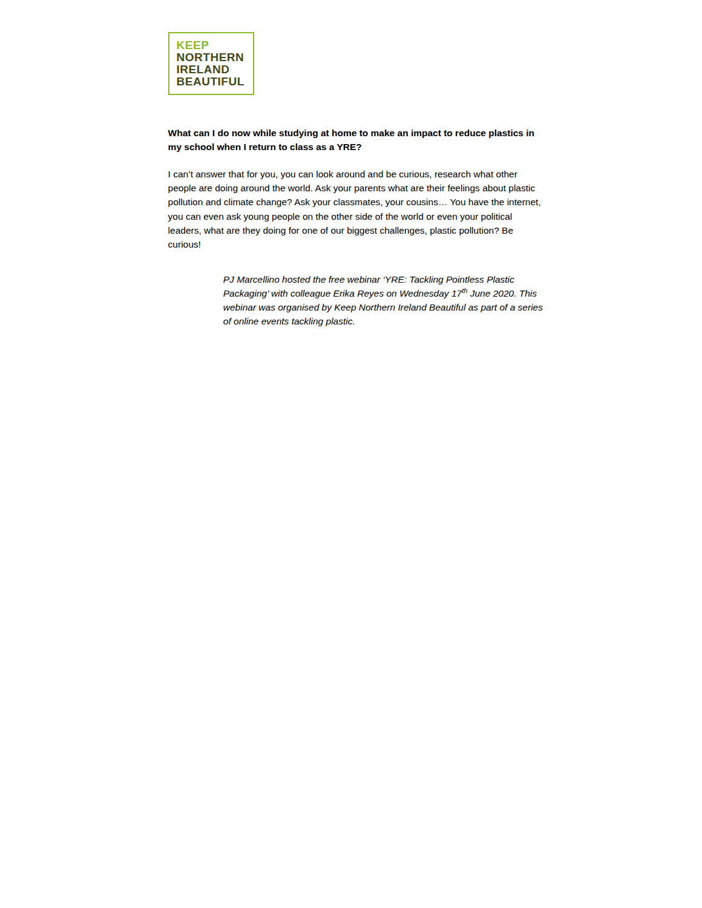KEEP NORTHERN IRELAND BEAUTIFUL
What can I do now while studying at home to make an impact to reduce plastics in my school when I return to class as a YRE?
I can’t answer that for you, you can look around and be curious, research what other people are doing around the world. Ask your parents what are their feelings about plastic pollution and climate change? Ask your classmates, your cousins… You have the internet, you can even ask young people on the other side of the world or even your political leaders, what are they doing for one of our biggest challenges, plastic pollution? Be curious!
PJ Marcellino hosted the free webinar ‘YRE: Tackling Pointless Plastic Packaging’ with colleague Erika Reyes on Wednesday 17th June 2020. This webinar was organised by Keep Northern Ireland Beautiful as part of a series of online events tackling plastic.